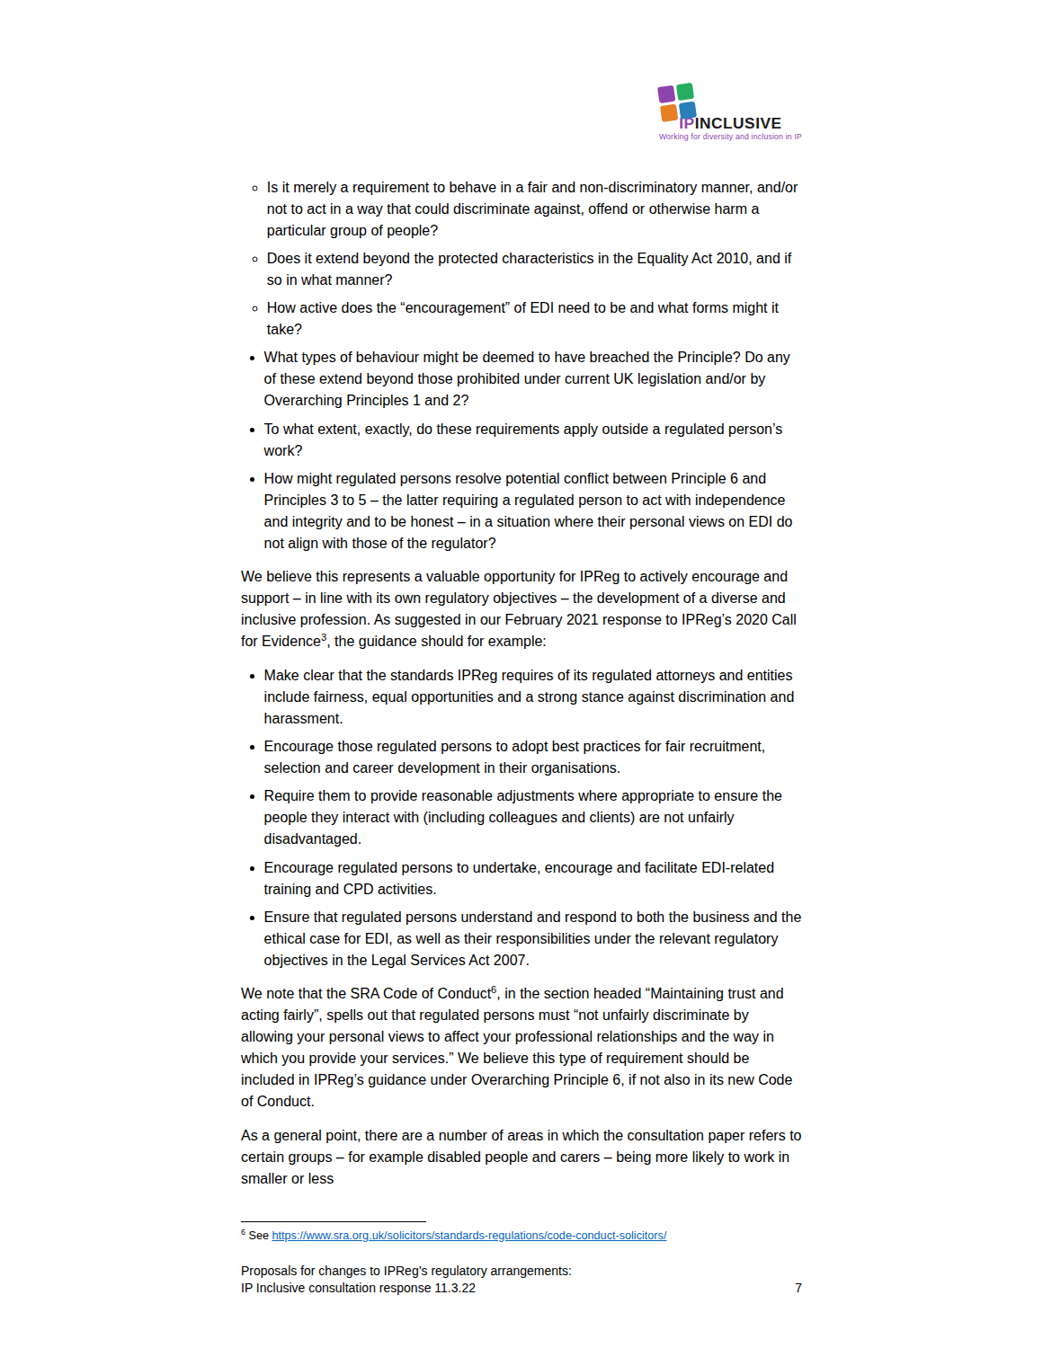IPINCLUSIVE
Working for diversity and inclusion in IP
Is it merely a requirement to behave in a fair and non-discriminatory manner, and/or not to act in a way that could discriminate against, offend or otherwise harm a particular group of people?
Does it extend beyond the protected characteristics in the Equality Act 2010, and if so in what manner?
How active does the “encouragement” of EDI need to be and what forms might it take?
What types of behaviour might be deemed to have breached the Principle? Do any of these extend beyond those prohibited under current UK legislation and/or by Overarching Principles 1 and 2?
To what extent, exactly, do these requirements apply outside a regulated person’s work?
How might regulated persons resolve potential conflict between Principle 6 and Principles 3 to 5 – the latter requiring a regulated person to act with independence and integrity and to be honest – in a situation where their personal views on EDI do not align with those of the regulator?
We believe this represents a valuable opportunity for IPReg to actively encourage and support – in line with its own regulatory objectives – the development of a diverse and inclusive profession. As suggested in our February 2021 response to IPReg’s 2020 Call for Evidence3, the guidance should for example:
Make clear that the standards IPReg requires of its regulated attorneys and entities include fairness, equal opportunities and a strong stance against discrimination and harassment.
Encourage those regulated persons to adopt best practices for fair recruitment, selection and career development in their organisations.
Require them to provide reasonable adjustments where appropriate to ensure the people they interact with (including colleagues and clients) are not unfairly disadvantaged.
Encourage regulated persons to undertake, encourage and facilitate EDI-related training and CPD activities.
Ensure that regulated persons understand and respond to both the business and the ethical case for EDI, as well as their responsibilities under the relevant regulatory objectives in the Legal Services Act 2007.
We note that the SRA Code of Conduct6, in the section headed “Maintaining trust and acting fairly”, spells out that regulated persons must “not unfairly discriminate by allowing your personal views to affect your professional relationships and the way in which you provide your services.” We believe this type of requirement should be included in IPReg’s guidance under Overarching Principle 6, if not also in its new Code of Conduct.
As a general point, there are a number of areas in which the consultation paper refers to certain groups – for example disabled people and carers – being more likely to work in smaller or less
6 See https://www.sra.org.uk/solicitors/standards-regulations/code-conduct-solicitors/
Proposals for changes to IPReg’s regulatory arrangements:
IP Inclusive consultation response 11.3.22
7